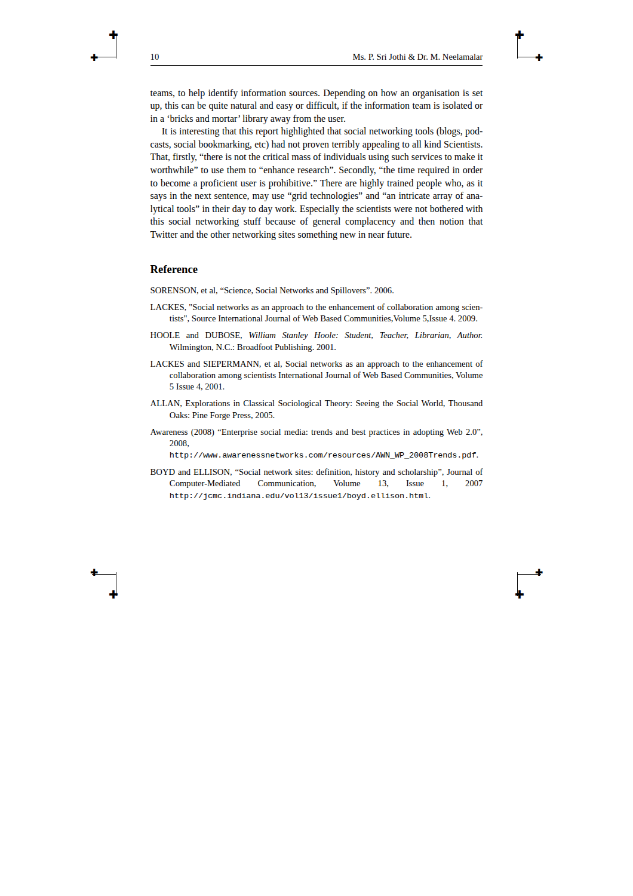✚
✚
✚
✚
✚
✚
✚
✚
10 Ms. P. Sri Jothi & Dr. M. Neelamalar
teams, to help identify information sources. Depending on how an organisation is set up, this can be quite natural and easy or difficult, if the information team is isolated or in a ‘bricks and mortar’ library away from the user.
It is interesting that this report highlighted that social networking tools (blogs, podcasts, social bookmarking, etc) had not proven terribly appealing to all kind Scientists. That, firstly, “there is not the critical mass of individuals using such services to make it worthwhile” to use them to “enhance research”. Secondly, “the time required in order to become a proficient user is prohibitive.” There are highly trained people who, as it says in the next sentence, may use “grid technologies” and “an intricate array of analytical tools” in their day to day work. Especially the scientists were not bothered with this social networking stuff because of general complacency and then notion that Twitter and the other networking sites something new in near future.
Reference
SORENSON, et al, “Science, Social Networks and Spillovers”. 2006.
LACKES, "Social networks as an approach to the enhancement of collaboration among scientists", Source International Journal of Web Based Communities,Volume 5,Issue 4. 2009.
HOOLE and DUBOSE, William Stanley Hoole: Student, Teacher, Librarian, Author. Wilmington, N.C.: Broadfoot Publishing. 2001.
LACKES and SIEPERMANN, et al, Social networks as an approach to the enhancement of collaboration among scientists International Journal of Web Based Communities, Volume 5 Issue 4, 2001.
ALLAN, Explorations in Classical Sociological Theory: Seeing the Social World, Thousand Oaks: Pine Forge Press, 2005.
Awareness (2008) “Enterprise social media: trends and best practices in adopting Web 2.0”, 2008, http://www.awarenessnetworks.com/resources/AWN_WP_2008Trends.pdf.
BOYD and ELLISON, “Social network sites: definition, history and scholarship”, Journal of Computer-Mediated Communication, Volume 13, Issue 1, 2007 http://jcmc.indiana.edu/vol13/issue1/boyd.ellison.html.